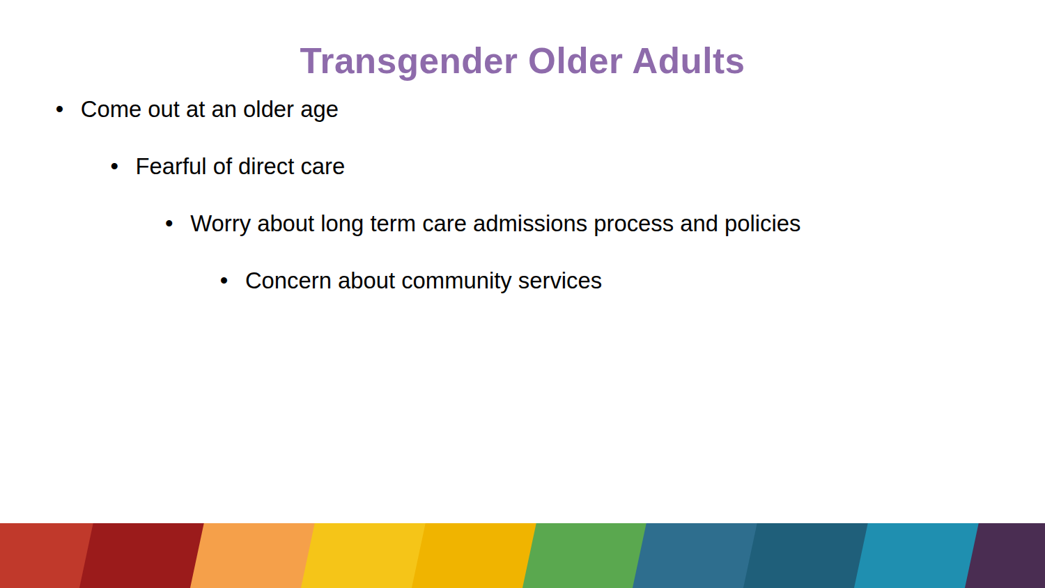Transgender Older Adults
Come out at an older age
Fearful of direct care
Worry about long term care admissions process and policies
Concern about community services